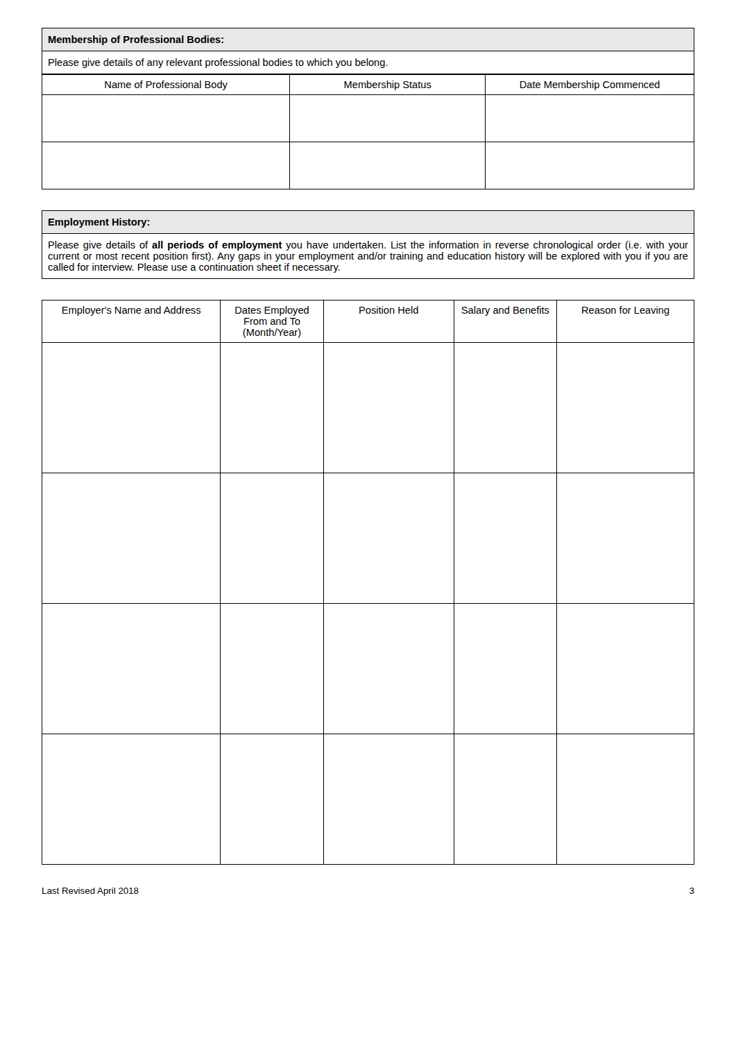Membership of Professional Bodies:
Please give details of any relevant professional bodies to which you belong.
| Name of Professional Body | Membership Status | Date Membership Commenced |
| --- | --- | --- |
Employment History:
Please give details of all periods of employment you have undertaken. List the information in reverse chronological order (i.e. with your current or most recent position first). Any gaps in your employment and/or training and education history will be explored with you if you are called for interview. Please use a continuation sheet if necessary.
| Employer's Name and Address | Dates Employed From and To (Month/Year) | Position Held | Salary and Benefits | Reason for Leaving |
| --- | --- | --- | --- | --- |
| Last Revised April 2018 | 3 |